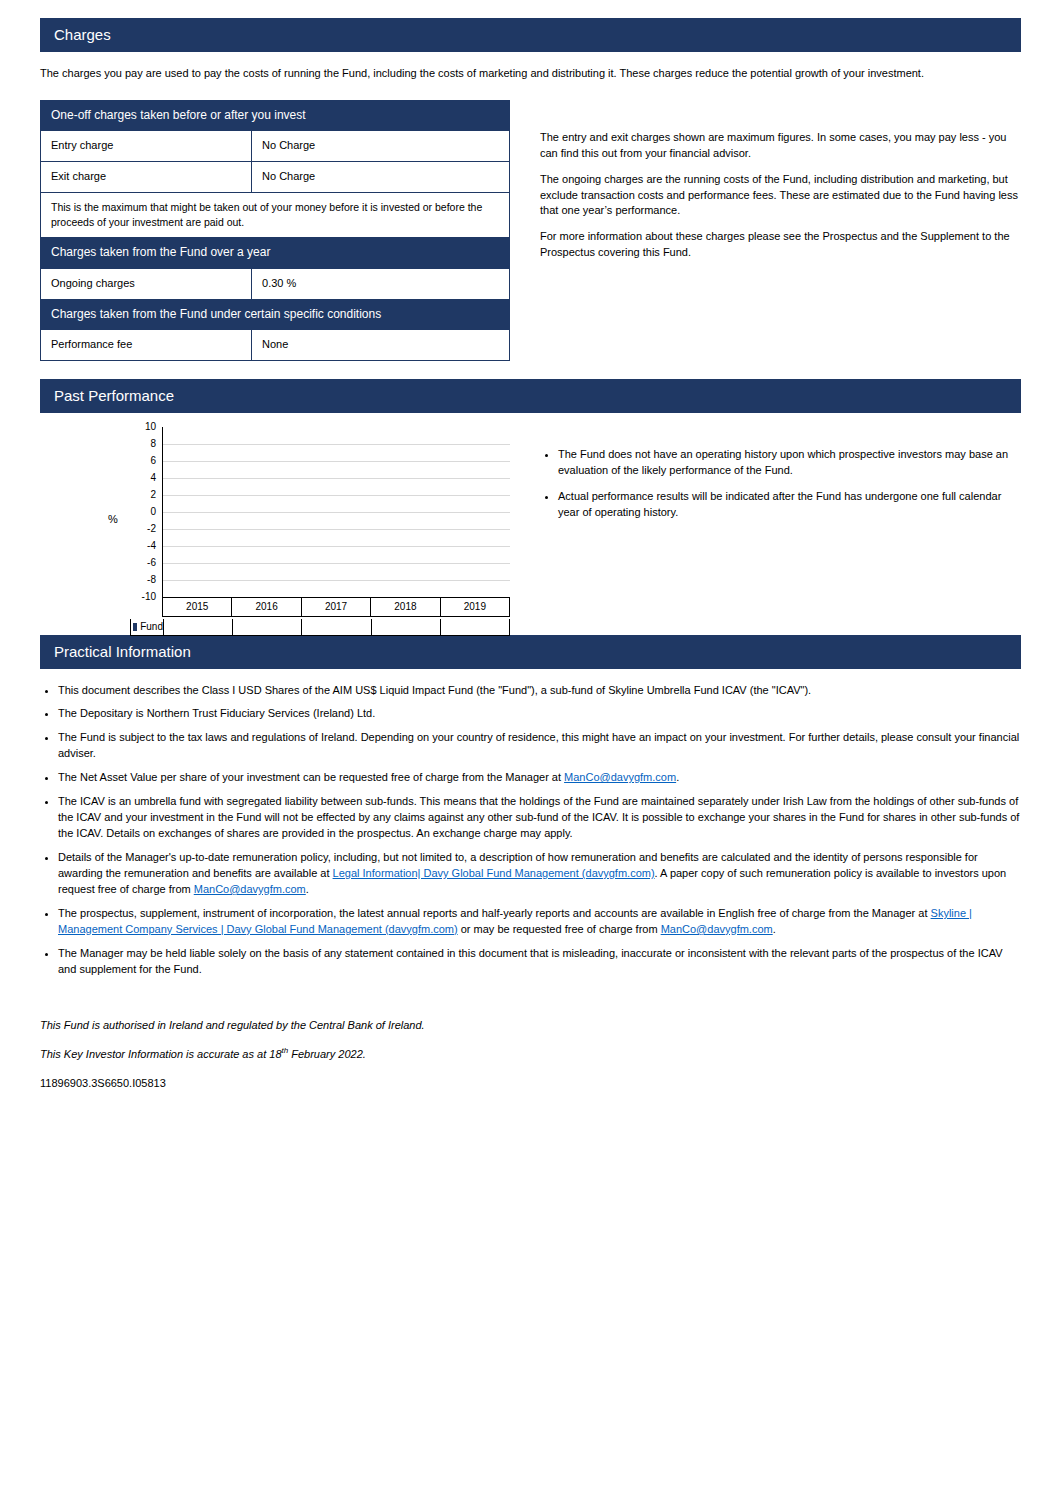Charges
The charges you pay are used to pay the costs of running the Fund, including the costs of marketing and distributing it. These charges reduce the potential growth of your investment.
| One-off charges taken before or after you invest |
| Entry charge | No Charge |
| Exit charge | No Charge |
| This is the maximum that might be taken out of your money before it is invested or before the proceeds of your investment are paid out. |
| Charges taken from the Fund over a year |
| Ongoing charges | 0.30 % |
| Charges taken from the Fund under certain specific conditions |
| Performance fee | None |
The entry and exit charges shown are maximum figures. In some cases, you may pay less - you can find this out from your financial advisor.
The ongoing charges are the running costs of the Fund, including distribution and marketing, but exclude transaction costs and performance fees. These are estimated due to the Fund having less that one year’s performance.
For more information about these charges please see the Prospectus and the Supplement to the Prospectus covering this Fund.
Past Performance
10 8 6 4 2 0 -2 -4 -6 -8 -10
%
2015
2016
2017
2018
2019
Fund
The Fund does not have an operating history upon which prospective investors may base an evaluation of the likely performance of the Fund.
Actual performance results will be indicated after the Fund has undergone one full calendar year of operating history.
Practical Information
This document describes the Class I USD Shares of the AIM US$ Liquid Impact Fund (the "Fund"), a sub-fund of Skyline Umbrella Fund ICAV (the "ICAV").
The Depositary is Northern Trust Fiduciary Services (Ireland) Ltd.
The Fund is subject to the tax laws and regulations of Ireland. Depending on your country of residence, this might have an impact on your investment. For further details, please consult your financial adviser.
The Net Asset Value per share of your investment can be requested free of charge from the Manager at ManCo@davygfm.com.
The ICAV is an umbrella fund with segregated liability between sub-funds. This means that the holdings of the Fund are maintained separately under Irish Law from the holdings of other sub-funds of the ICAV and your investment in the Fund will not be effected by any claims against any other sub-fund of the ICAV. It is possible to exchange your shares in the Fund for shares in other sub-funds of the ICAV. Details on exchanges of shares are provided in the prospectus. An exchange charge may apply.
Details of the Manager's up-to-date remuneration policy, including, but not limited to, a description of how remuneration and benefits are calculated and the identity of persons responsible for awarding the remuneration and benefits are available at Legal Information| Davy Global Fund Management (davygfm.com). A paper copy of such remuneration policy is available to investors upon request free of charge from ManCo@davygfm.com.
The prospectus, supplement, instrument of incorporation, the latest annual reports and half-yearly reports and accounts are available in English free of charge from the Manager at Skyline | Management Company Services | Davy Global Fund Management (davygfm.com) or may be requested free of charge from ManCo@davygfm.com.
The Manager may be held liable solely on the basis of any statement contained in this document that is misleading, inaccurate or inconsistent with the relevant parts of the prospectus of the ICAV and supplement for the Fund.
This Fund is authorised in Ireland and regulated by the Central Bank of Ireland.
This Key Investor Information is accurate as at 18th February 2022.
11896903.3S6650.I05813